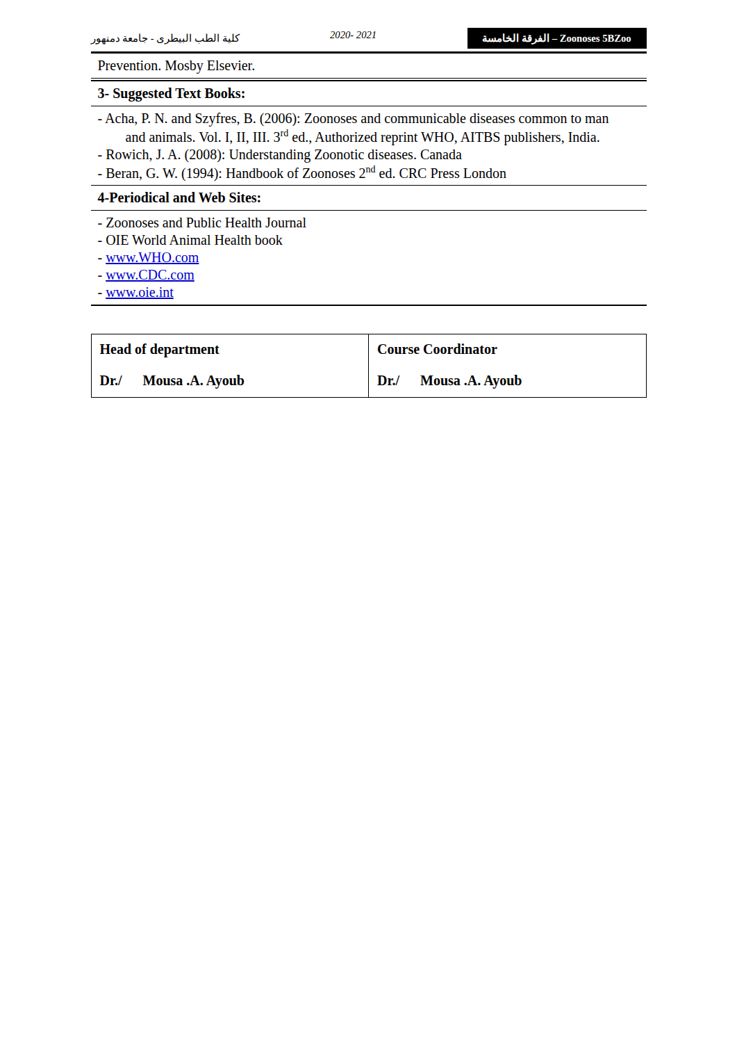كلية الطب البيطرى - جامعة دمنهور
2020- 2021
الفرقة الخامسة – Zoonoses 5BZoo
Prevention. Mosby Elsevier.
3- Suggested Text Books:
- Acha, P. N. and Szyfres, B. (2006): Zoonoses and communicable diseases common to man
and animals. Vol. I, II, III. 3rd ed., Authorized reprint WHO, AITBS publishers, India.
- Rowich, J. A. (2008): Understanding Zoonotic diseases. Canada
- Beran, G. W. (1994): Handbook of Zoonoses 2nd ed. CRC Press London
4-Periodical and Web Sites:
- Zoonoses and Public Health Journal
- OIE World Animal Health book
- www.WHO.com
- www.CDC.com
- www.oie.int
| Head of department Dr./ Mousa .A. Ayoub | Course Coordinator Dr./ Mousa .A. Ayoub |